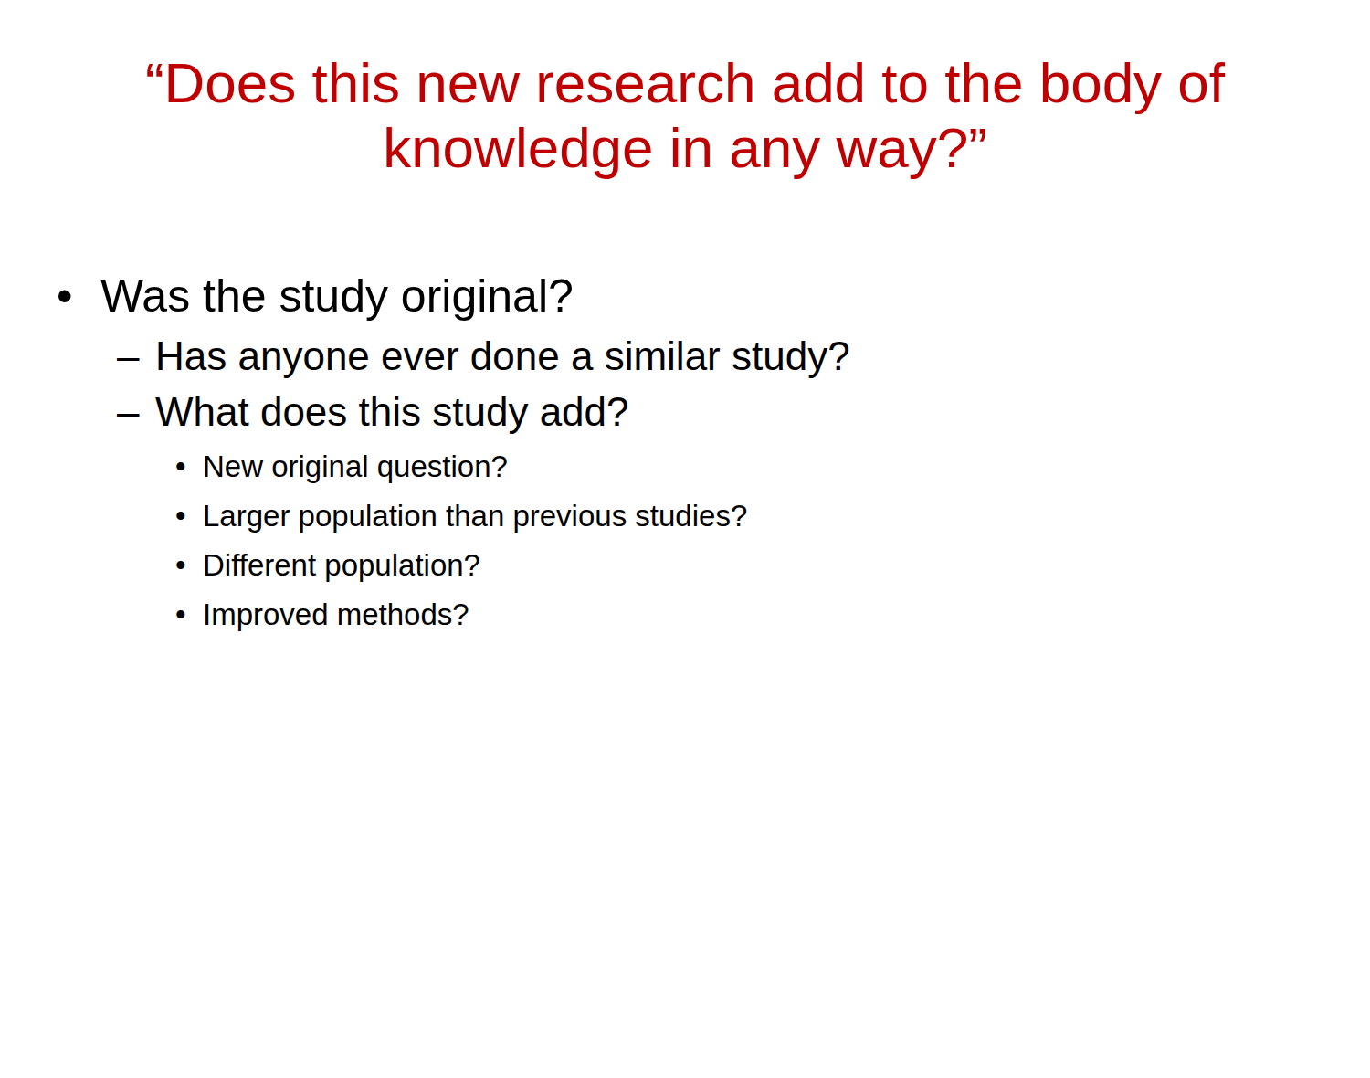“Does this new research add to the body of knowledge in any way?”
•Was the study original?
–Has anyone ever done a similar study?
–What does this study add?
•New original question?
•Larger population than previous studies?
•Different population?
•Improved methods?